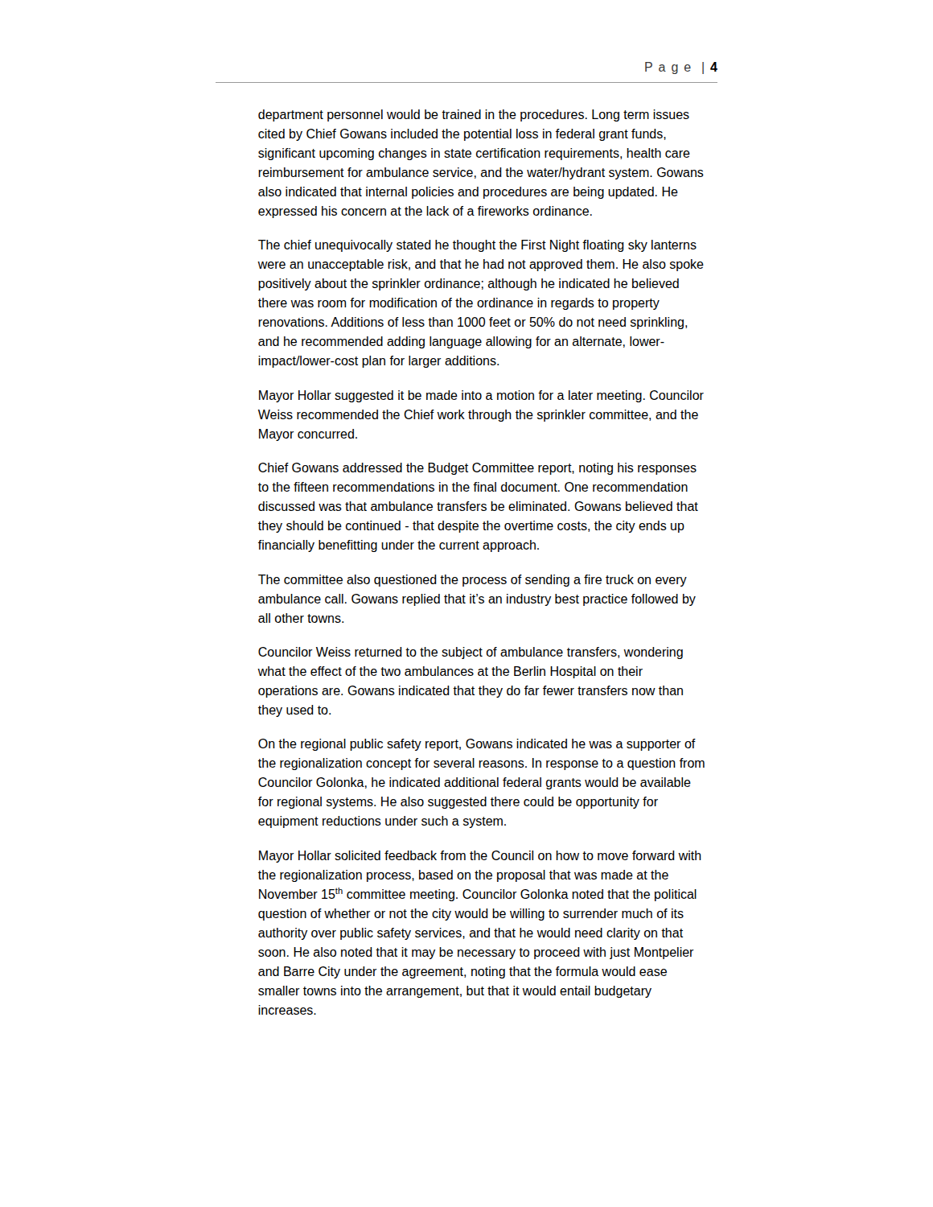P a g e | 4
department personnel would be trained in the procedures. Long term issues cited by Chief Gowans included the potential loss in federal grant funds, significant upcoming changes in state certification requirements, health care reimbursement for ambulance service, and the water/hydrant system. Gowans also indicated that internal policies and procedures are being updated. He expressed his concern at the lack of a fireworks ordinance.
The chief unequivocally stated he thought the First Night floating sky lanterns were an unacceptable risk, and that he had not approved them. He also spoke positively about the sprinkler ordinance; although he indicated he believed there was room for modification of the ordinance in regards to property renovations. Additions of less than 1000 feet or 50% do not need sprinkling, and he recommended adding language allowing for an alternate, lower-impact/lower-cost plan for larger additions.
Mayor Hollar suggested it be made into a motion for a later meeting. Councilor Weiss recommended the Chief work through the sprinkler committee, and the Mayor concurred.
Chief Gowans addressed the Budget Committee report, noting his responses to the fifteen recommendations in the final document. One recommendation discussed was that ambulance transfers be eliminated. Gowans believed that they should be continued - that despite the overtime costs, the city ends up financially benefitting under the current approach.
The committee also questioned the process of sending a fire truck on every ambulance call. Gowans replied that it’s an industry best practice followed by all other towns.
Councilor Weiss returned to the subject of ambulance transfers, wondering what the effect of the two ambulances at the Berlin Hospital on their operations are. Gowans indicated that they do far fewer transfers now than they used to.
On the regional public safety report, Gowans indicated he was a supporter of the regionalization concept for several reasons. In response to a question from Councilor Golonka, he indicated additional federal grants would be available for regional systems. He also suggested there could be opportunity for equipment reductions under such a system.
Mayor Hollar solicited feedback from the Council on how to move forward with the regionalization process, based on the proposal that was made at the November 15th committee meeting. Councilor Golonka noted that the political question of whether or not the city would be willing to surrender much of its authority over public safety services, and that he would need clarity on that soon. He also noted that it may be necessary to proceed with just Montpelier and Barre City under the agreement, noting that the formula would ease smaller towns into the arrangement, but that it would entail budgetary increases.